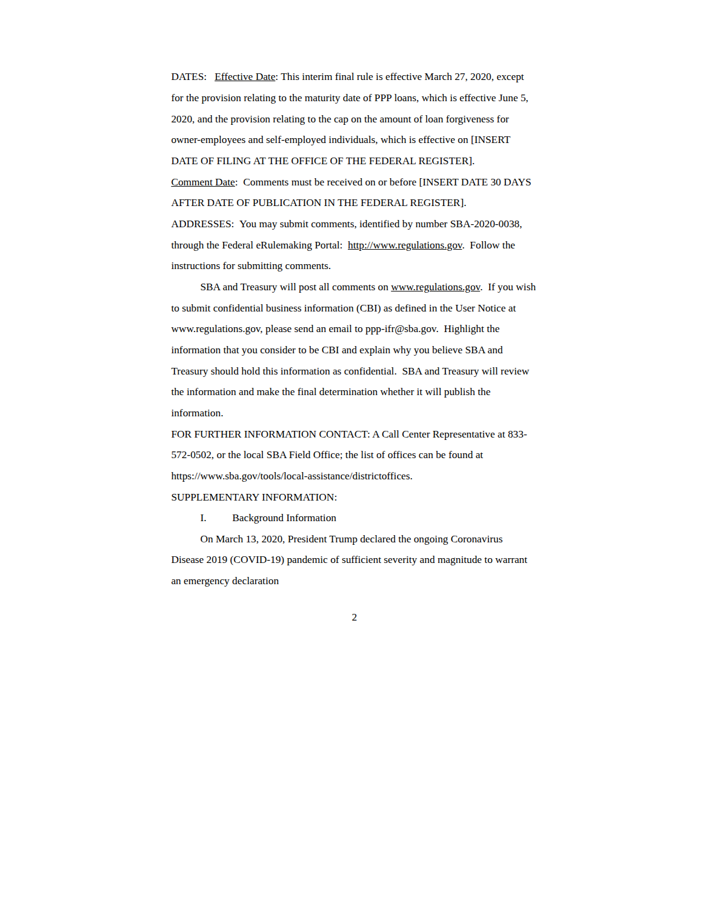DATES: Effective Date: This interim final rule is effective March 27, 2020, except for the provision relating to the maturity date of PPP loans, which is effective June 5, 2020, and the provision relating to the cap on the amount of loan forgiveness for owner-employees and self-employed individuals, which is effective on [INSERT DATE OF FILING AT THE OFFICE OF THE FEDERAL REGISTER].
Comment Date: Comments must be received on or before [INSERT DATE 30 DAYS AFTER DATE OF PUBLICATION IN THE FEDERAL REGISTER].
ADDRESSES: You may submit comments, identified by number SBA-2020-0038, through the Federal eRulemaking Portal: http://www.regulations.gov. Follow the instructions for submitting comments.
SBA and Treasury will post all comments on www.regulations.gov. If you wish to submit confidential business information (CBI) as defined in the User Notice at www.regulations.gov, please send an email to ppp-ifr@sba.gov. Highlight the information that you consider to be CBI and explain why you believe SBA and Treasury should hold this information as confidential. SBA and Treasury will review the information and make the final determination whether it will publish the information.
FOR FURTHER INFORMATION CONTACT: A Call Center Representative at 833-572-0502, or the local SBA Field Office; the list of offices can be found at https://www.sba.gov/tools/local-assistance/districtoffices.
SUPPLEMENTARY INFORMATION:
I. Background Information
On March 13, 2020, President Trump declared the ongoing Coronavirus Disease 2019 (COVID-19) pandemic of sufficient severity and magnitude to warrant an emergency declaration
2